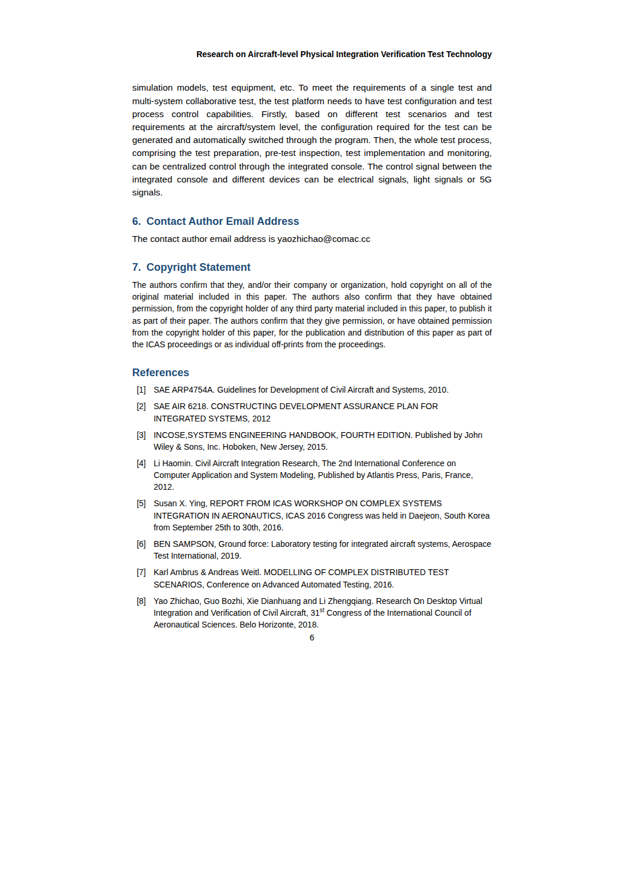Research on Aircraft-level Physical Integration Verification Test Technology
simulation models, test equipment, etc. To meet the requirements of a single test and multi-system collaborative test, the test platform needs to have test configuration and test process control capabilities. Firstly, based on different test scenarios and test requirements at the aircraft/system level, the configuration required for the test can be generated and automatically switched through the program. Then, the whole test process, comprising the test preparation, pre-test inspection, test implementation and monitoring, can be centralized control through the integrated console. The control signal between the integrated console and different devices can be electrical signals, light signals or 5G signals.
6. Contact Author Email Address
The contact author email address is yaozhichao@comac.cc
7. Copyright Statement
The authors confirm that they, and/or their company or organization, hold copyright on all of the original material included in this paper. The authors also confirm that they have obtained permission, from the copyright holder of any third party material included in this paper, to publish it as part of their paper. The authors confirm that they give permission, or have obtained permission from the copyright holder of this paper, for the publication and distribution of this paper as part of the ICAS proceedings or as individual off-prints from the proceedings.
References
[1] SAE ARP4754A. Guidelines for Development of Civil Aircraft and Systems, 2010.
[2] SAE AIR 6218. CONSTRUCTING DEVELOPMENT ASSURANCE PLAN FOR INTEGRATED SYSTEMS, 2012
[3] INCOSE,SYSTEMS ENGINEERING HANDBOOK, FOURTH EDITION. Published by John Wiley & Sons, Inc. Hoboken, New Jersey, 2015.
[4] Li Haomin. Civil Aircraft Integration Research, The 2nd International Conference on Computer Application and System Modeling, Published by Atlantis Press, Paris, France, 2012.
[5] Susan X. Ying, REPORT FROM ICAS WORKSHOP ON COMPLEX SYSTEMS INTEGRATION IN AERONAUTICS, ICAS 2016 Congress was held in Daejeon, South Korea from September 25th to 30th, 2016.
[6] BEN SAMPSON, Ground force: Laboratory testing for integrated aircraft systems, Aerospace Test International, 2019.
[7] Karl Ambrus & Andreas Weitl. MODELLING OF COMPLEX DISTRIBUTED TEST SCENARIOS, Conference on Advanced Automated Testing, 2016.
[8] Yao Zhichao, Guo Bozhi, Xie Dianhuang and Li Zhengqiang. Research On Desktop Virtual Integration and Verification of Civil Aircraft, 31st Congress of the International Council of Aeronautical Sciences. Belo Horizonte, 2018.
6